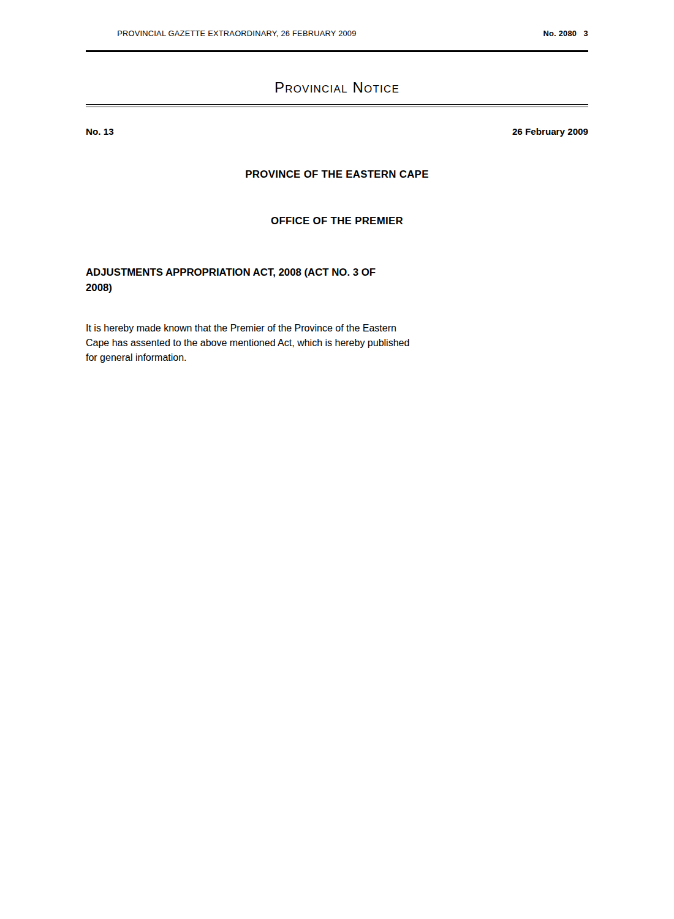Provincial Gazette Extraordinary, 26 February 2009
No. 2080 3
Provincial Notice
No. 13 26 February 2009
PROVINCE OF THE EASTERN CAPE
OFFICE OF THE PREMIER
ADJUSTMENTS APPROPRIATION ACT, 2008 (ACT NO. 3 OF 2008)
It is hereby made known that the Premier of the Province of the Eastern Cape has assented to the above mentioned Act, which is hereby published for general information.